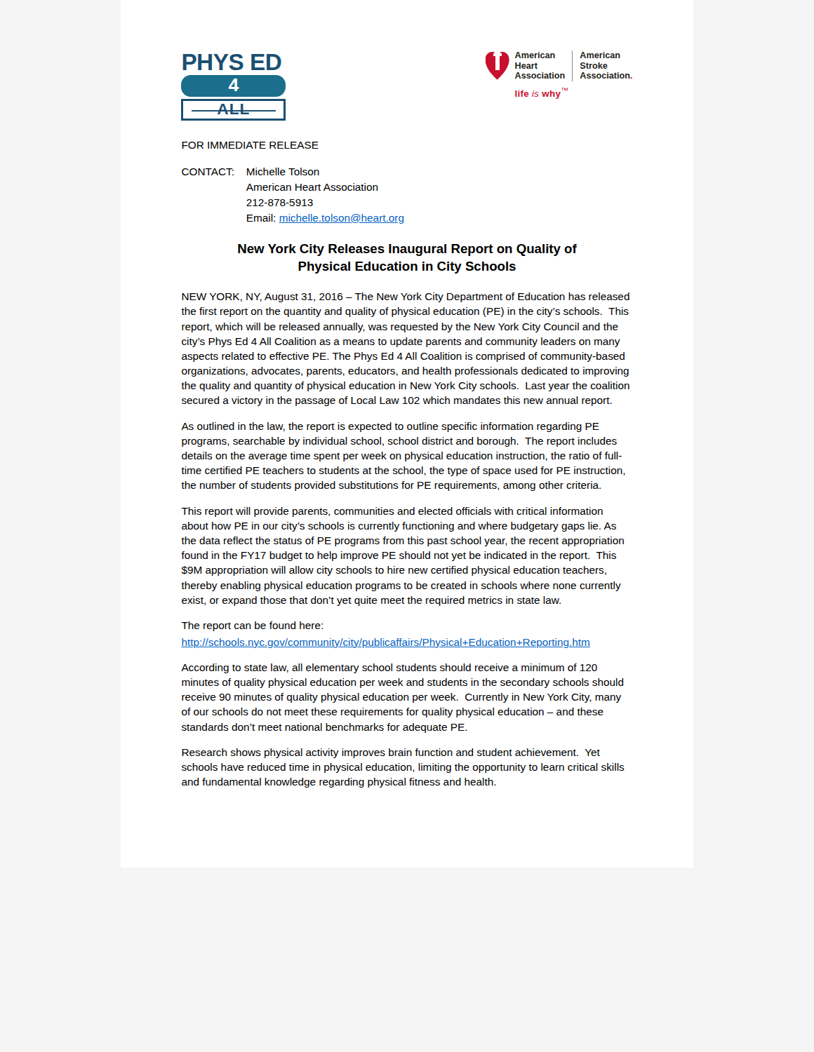PHYS ED
4
ALL
American
Heart
Association
American
Stroke
Association.
life is why™
FOR IMMEDIATE RELEASE
| CONTACT: | Michelle Tolson |
| | American Heart Association |
| | 212-878-5913 |
| | Email: michelle.tolson@heart.org |
New York City Releases Inaugural Report on Quality of
Physical Education in City Schools
NEW YORK, NY, August 31, 2016 – The New York City Department of Education has released the first report on the quantity and quality of physical education (PE) in the city’s schools. This report, which will be released annually, was requested by the New York City Council and the city’s Phys Ed 4 All Coalition as a means to update parents and community leaders on many aspects related to effective PE. The Phys Ed 4 All Coalition is comprised of community-based organizations, advocates, parents, educators, and health professionals dedicated to improving the quality and quantity of physical education in New York City schools. Last year the coalition secured a victory in the passage of Local Law 102 which mandates this new annual report.
As outlined in the law, the report is expected to outline specific information regarding PE programs, searchable by individual school, school district and borough. The report includes details on the average time spent per week on physical education instruction, the ratio of full-time certified PE teachers to students at the school, the type of space used for PE instruction, the number of students provided substitutions for PE requirements, among other criteria.
This report will provide parents, communities and elected officials with critical information about how PE in our city’s schools is currently functioning and where budgetary gaps lie. As the data reflect the status of PE programs from this past school year, the recent appropriation found in the FY17 budget to help improve PE should not yet be indicated in the report. This $9M appropriation will allow city schools to hire new certified physical education teachers, thereby enabling physical education programs to be created in schools where none currently exist, or expand those that don’t yet quite meet the required metrics in state law.
The report can be found here:
http://schools.nyc.gov/community/city/publicaffairs/Physical+Education+Reporting.htm
According to state law, all elementary school students should receive a minimum of 120 minutes of quality physical education per week and students in the secondary schools should receive 90 minutes of quality physical education per week. Currently in New York City, many of our schools do not meet these requirements for quality physical education – and these standards don’t meet national benchmarks for adequate PE.
Research shows physical activity improves brain function and student achievement. Yet schools have reduced time in physical education, limiting the opportunity to learn critical skills and fundamental knowledge regarding physical fitness and health.